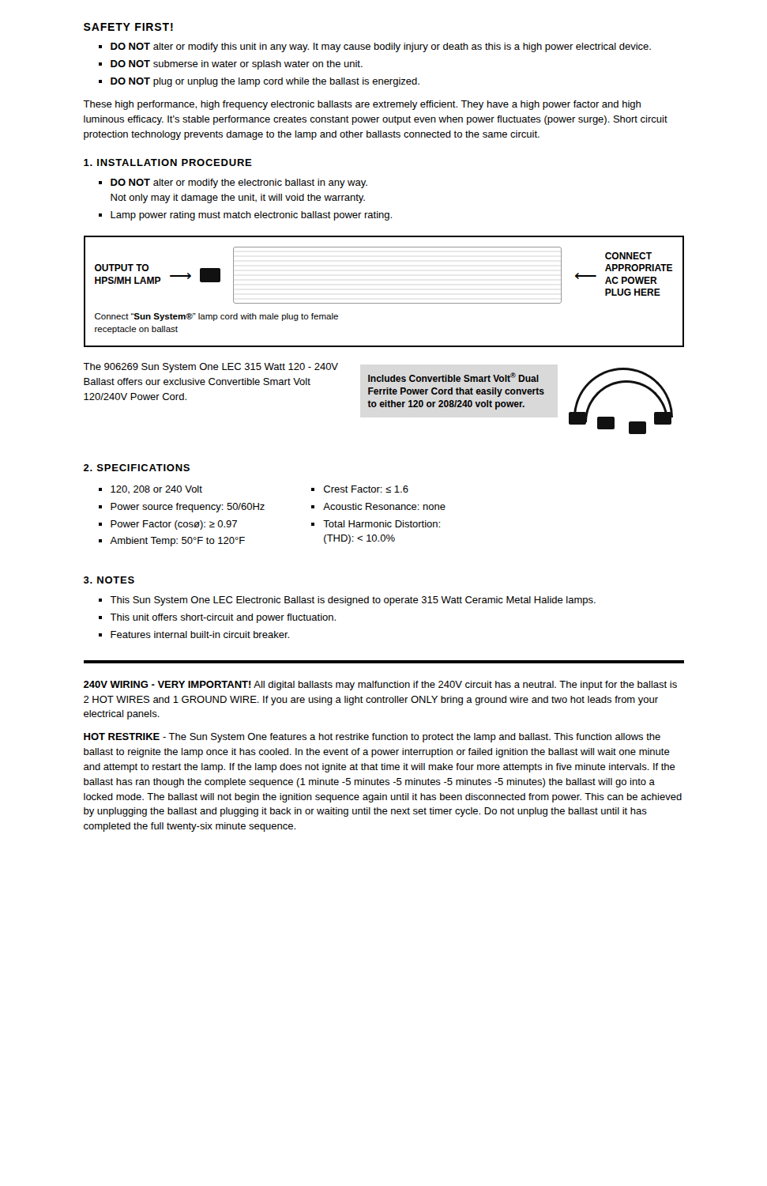SAFETY FIRST!
DO NOT alter or modify this unit in any way. It may cause bodily injury or death as this is a high power electrical device.
DO NOT submerse in water or splash water on the unit.
DO NOT plug or unplug the lamp cord while the ballast is energized.
These high performance, high frequency electronic ballasts are extremely efficient. They have a high power factor and high luminous efficacy. It's stable performance creates constant power output even when power fluctuates (power surge). Short circuit protection technology prevents damage to the lamp and other ballasts connected to the same circuit.
1. INSTALLATION PROCEDURE
DO NOT alter or modify the electronic ballast in any way.
Not only may it damage the unit, it will void the warranty.
Lamp power rating must match electronic ballast power rating.
OUTPUT TO
HPS/MH LAMP
⟶
⟵
CONNECT
APPROPRIATE
AC POWER
PLUG HERE
Connect “Sun System®” lamp cord with male plug to female receptacle on ballast
Includes Convertible Smart Volt® Dual Ferrite Power Cord that easily converts to either 120 or 208/240 volt power.
The 906269 Sun System One LEC 315 Watt 120 - 240V Ballast offers our exclusive Convertible Smart Volt 120/240V Power Cord.
2. SPECIFICATIONS
120, 208 or 240 Volt
Power source frequency: 50/60Hz
Power Factor (cosø): ≥ 0.97
Ambient Temp: 50°F to 120°F
Crest Factor: ≤ 1.6
Acoustic Resonance: none
Total Harmonic Distortion:
(THD): < 10.0%
3. NOTES
This Sun System One LEC Electronic Ballast is designed to operate 315 Watt Ceramic Metal Halide lamps.
This unit offers short-circuit and power fluctuation.
Features internal built-in circuit breaker.
240V WIRING - VERY IMPORTANT! All digital ballasts may malfunction if the 240V circuit has a neutral. The input for the ballast is 2 HOT WIRES and 1 GROUND WIRE. If you are using a light controller ONLY bring a ground wire and two hot leads from your electrical panels.
HOT RESTRIKE - The Sun System One features a hot restrike function to protect the lamp and ballast. This function allows the ballast to reignite the lamp once it has cooled. In the event of a power interruption or failed ignition the ballast will wait one minute and attempt to restart the lamp. If the lamp does not ignite at that time it will make four more attempts in five minute intervals. If the ballast has ran though the complete sequence (1 minute -5 minutes -5 minutes -5 minutes -5 minutes) the ballast will go into a locked mode. The ballast will not begin the ignition sequence again until it has been disconnected from power. This can be achieved by unplugging the ballast and plugging it back in or waiting until the next set timer cycle. Do not unplug the ballast until it has completed the full twenty-six minute sequence.